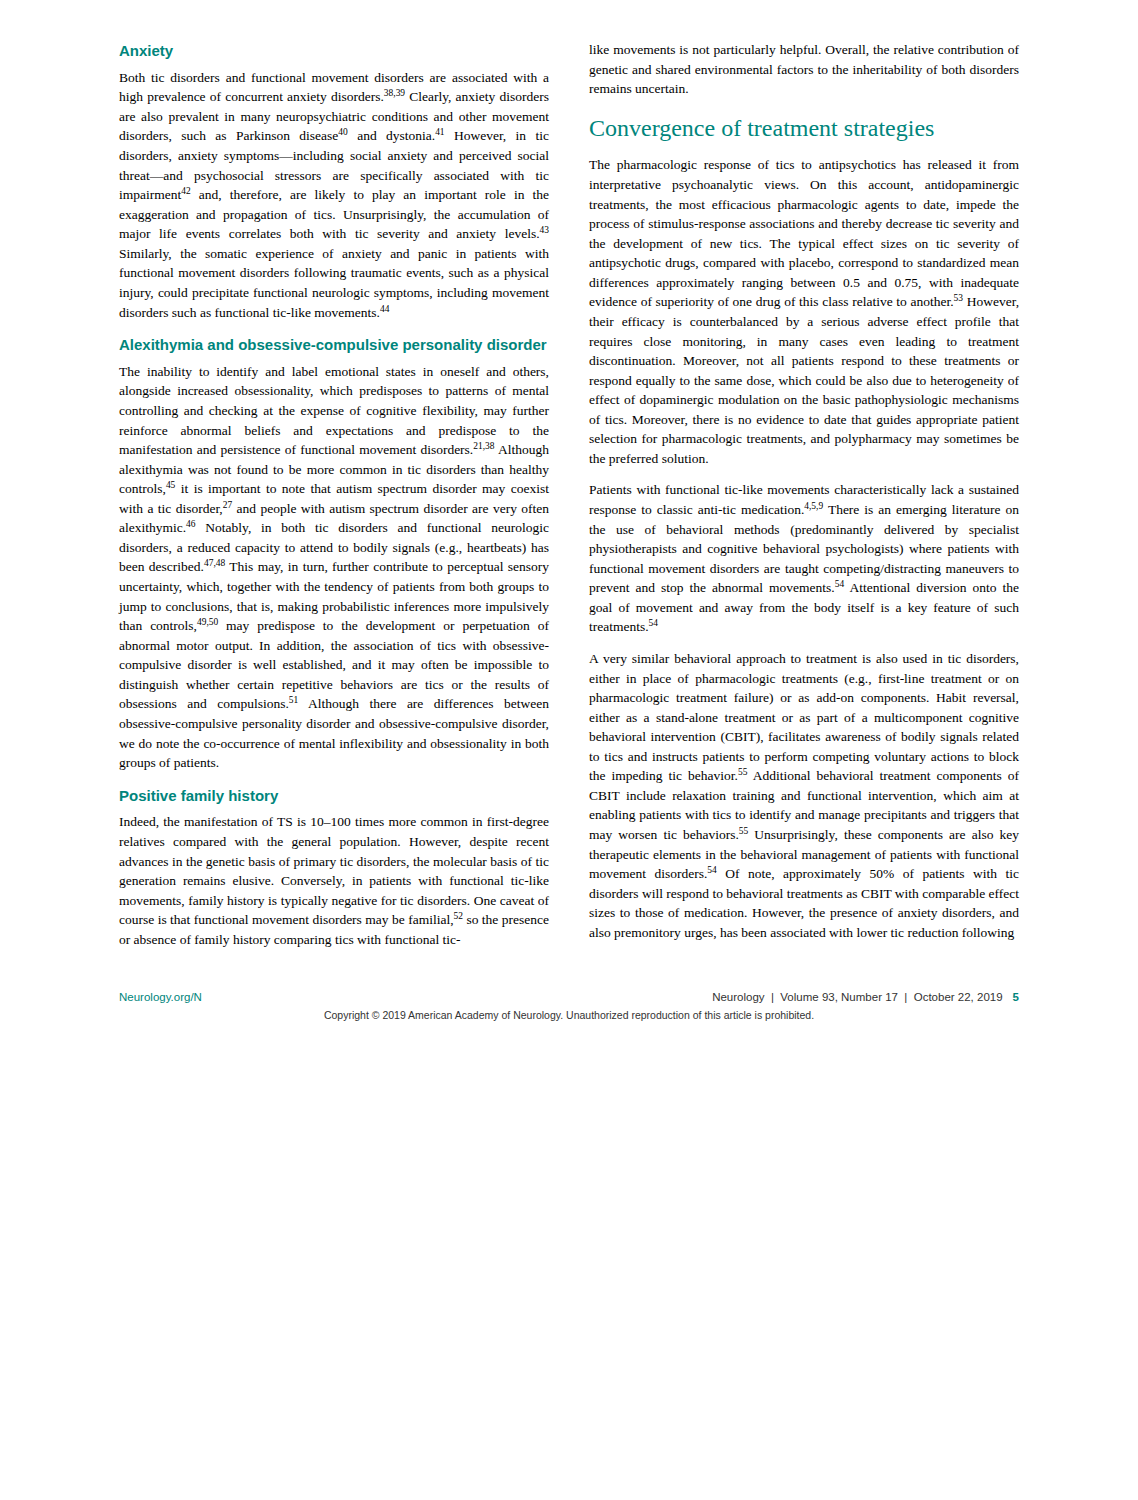Anxiety
Both tic disorders and functional movement disorders are associated with a high prevalence of concurrent anxiety disorders.38,39 Clearly, anxiety disorders are also prevalent in many neuropsychiatric conditions and other movement disorders, such as Parkinson disease40 and dystonia.41 However, in tic disorders, anxiety symptoms—including social anxiety and perceived social threat—and psychosocial stressors are specifically associated with tic impairment42 and, therefore, are likely to play an important role in the exaggeration and propagation of tics. Unsurprisingly, the accumulation of major life events correlates both with tic severity and anxiety levels.43 Similarly, the somatic experience of anxiety and panic in patients with functional movement disorders following traumatic events, such as a physical injury, could precipitate functional neurologic symptoms, including movement disorders such as functional tic-like movements.44
Alexithymia and obsessive-compulsive personality disorder
The inability to identify and label emotional states in oneself and others, alongside increased obsessionality, which predisposes to patterns of mental controlling and checking at the expense of cognitive flexibility, may further reinforce abnormal beliefs and expectations and predispose to the manifestation and persistence of functional movement disorders.21,38 Although alexithymia was not found to be more common in tic disorders than healthy controls,45 it is important to note that autism spectrum disorder may coexist with a tic disorder,27 and people with autism spectrum disorder are very often alexithymic.46 Notably, in both tic disorders and functional neurologic disorders, a reduced capacity to attend to bodily signals (e.g., heartbeats) has been described.47,48 This may, in turn, further contribute to perceptual sensory uncertainty, which, together with the tendency of patients from both groups to jump to conclusions, that is, making probabilistic inferences more impulsively than controls,49,50 may predispose to the development or perpetuation of abnormal motor output. In addition, the association of tics with obsessive-compulsive disorder is well established, and it may often be impossible to distinguish whether certain repetitive behaviors are tics or the results of obsessions and compulsions.51 Although there are differences between obsessive-compulsive personality disorder and obsessive-compulsive disorder, we do note the co-occurrence of mental inflexibility and obsessionality in both groups of patients.
Positive family history
Indeed, the manifestation of TS is 10–100 times more common in first-degree relatives compared with the general population. However, despite recent advances in the genetic basis of primary tic disorders, the molecular basis of tic generation remains elusive. Conversely, in patients with functional tic-like movements, family history is typically negative for tic disorders. One caveat of course is that functional movement disorders may be familial,52 so the presence or absence of family history comparing tics with functional tic-
like movements is not particularly helpful. Overall, the relative contribution of genetic and shared environmental factors to the inheritability of both disorders remains uncertain.
Convergence of treatment strategies
The pharmacologic response of tics to antipsychotics has released it from interpretative psychoanalytic views. On this account, antidopaminergic treatments, the most efficacious pharmacologic agents to date, impede the process of stimulus-response associations and thereby decrease tic severity and the development of new tics. The typical effect sizes on tic severity of antipsychotic drugs, compared with placebo, correspond to standardized mean differences approximately ranging between 0.5 and 0.75, with inadequate evidence of superiority of one drug of this class relative to another.53 However, their efficacy is counterbalanced by a serious adverse effect profile that requires close monitoring, in many cases even leading to treatment discontinuation. Moreover, not all patients respond to these treatments or respond equally to the same dose, which could be also due to heterogeneity of effect of dopaminergic modulation on the basic pathophysiologic mechanisms of tics. Moreover, there is no evidence to date that guides appropriate patient selection for pharmacologic treatments, and polypharmacy may sometimes be the preferred solution.
Patients with functional tic-like movements characteristically lack a sustained response to classic anti-tic medication.4,5,9 There is an emerging literature on the use of behavioral methods (predominantly delivered by specialist physiotherapists and cognitive behavioral psychologists) where patients with functional movement disorders are taught competing/distracting maneuvers to prevent and stop the abnormal movements.54 Attentional diversion onto the goal of movement and away from the body itself is a key feature of such treatments.54
A very similar behavioral approach to treatment is also used in tic disorders, either in place of pharmacologic treatments (e.g., first-line treatment or on pharmacologic treatment failure) or as add-on components. Habit reversal, either as a stand-alone treatment or as part of a multicomponent cognitive behavioral intervention (CBIT), facilitates awareness of bodily signals related to tics and instructs patients to perform competing voluntary actions to block the impeding tic behavior.55 Additional behavioral treatment components of CBIT include relaxation training and functional intervention, which aim at enabling patients with tics to identify and manage precipitants and triggers that may worsen tic behaviors.55 Unsurprisingly, these components are also key therapeutic elements in the behavioral management of patients with functional movement disorders.54 Of note, approximately 50% of patients with tic disorders will respond to behavioral treatments as CBIT with comparable effect sizes to those of medication. However, the presence of anxiety disorders, and also premonitory urges, has been associated with lower tic reduction following
Neurology.org/N
Neurology | Volume 93, Number 17 | October 22, 20195
Copyright © 2019 American Academy of Neurology. Unauthorized reproduction of this article is prohibited.